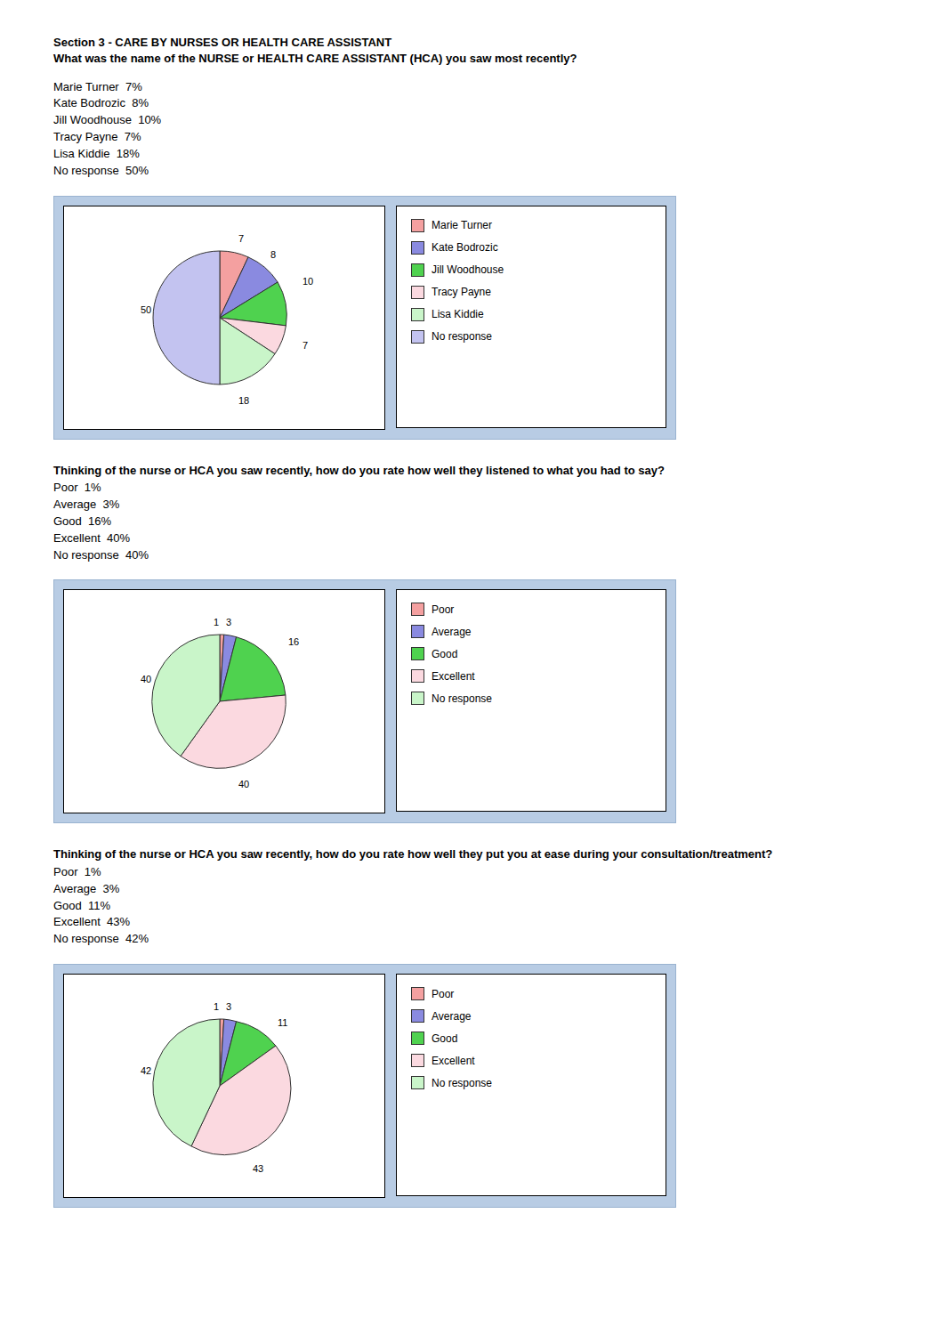Section 3 - CARE BY NURSES OR HEALTH CARE ASSISTANT
What was the name of the NURSE or HEALTH CARE ASSISTANT (HCA) you saw most recently?
Marie Turner 7%
Kate Bodrozic 8%
Jill Woodhouse 10%
Tracy Payne 7%
Lisa Kiddie 18%
No response 50%
7 8 10 7 18 50
Marie Turner
Kate Bodrozic
Jill Woodhouse
Tracy Payne
Lisa Kiddie
No response
Thinking of the nurse or HCA you saw recently, how do you rate how well they listened to what you had to say?
Poor 1%
Average 3%
Good 16%
Excellent 40%
No response 40%
1 3 16 40 40
Poor
Average
Good
Excellent
No response
Thinking of the nurse or HCA you saw recently, how do you rate how well they put you at ease during your consultation/treatment?
Poor 1%
Average 3%
Good 11%
Excellent 43%
No response 42%
1 3 11 43 42
Poor
Average
Good
Excellent
No response